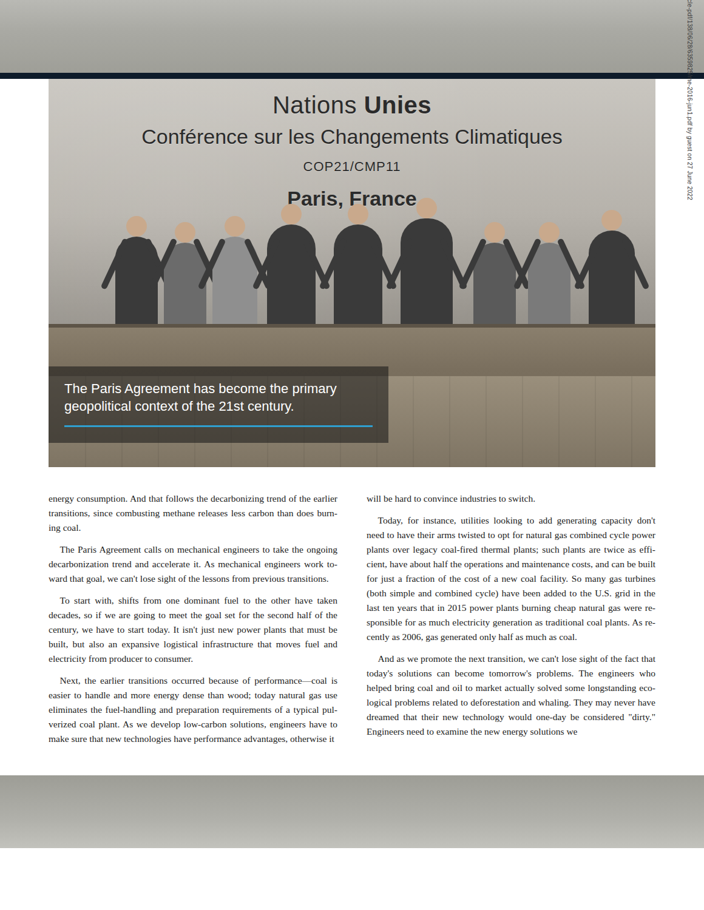Nations Unies
Conférence sur les Changements Climatiques
COP21/CMP11
Paris, France
Président
Secrétaire
Secrétaire Exécutif
Adjoint
The Paris Agreement has become the primary geopolitical context of the 21st century.
Downloaded from http://asmedigitalcollection.asme.org/memagazineselect/article-pdf/138/06/28/6359825/me-2016-jun1.pdf by guest on 27 June 2022
energy consumption. And that follows the decarbonizing trend of the earlier transitions, since combusting methane releases less carbon than does burning coal.
The Paris Agreement calls on mechanical engineers to take the ongoing decarbonization trend and accelerate it. As mechanical engineers work toward that goal, we can't lose sight of the lessons from previous transitions.
To start with, shifts from one dominant fuel to the other have taken decades, so if we are going to meet the goal set for the second half of the century, we have to start today. It isn't just new power plants that must be built, but also an expansive logistical infrastructure that moves fuel and electricity from producer to consumer.
Next, the earlier transitions occurred because of performance—coal is easier to handle and more energy dense than wood; today natural gas use eliminates the fuel-handling and preparation requirements of a typical pulverized coal plant. As we develop low-carbon solutions, engineers have to make sure that new technologies have performance advantages, otherwise it
will be hard to convince industries to switch.
Today, for instance, utilities looking to add generating capacity don't need to have their arms twisted to opt for natural gas combined cycle power plants over legacy coal-fired thermal plants; such plants are twice as efficient, have about half the operations and maintenance costs, and can be built for just a fraction of the cost of a new coal facility. So many gas turbines (both simple and combined cycle) have been added to the U.S. grid in the last ten years that in 2015 power plants burning cheap natural gas were responsible for as much electricity generation as traditional coal plants. As recently as 2006, gas generated only half as much as coal.
And as we promote the next transition, we can't lose sight of the fact that today's solutions can become tomorrow's problems. The engineers who helped bring coal and oil to market actually solved some longstanding ecological problems related to deforestation and whaling. They may never have dreamed that their new technology would one-day be considered "dirty." Engineers need to examine the new energy solutions we